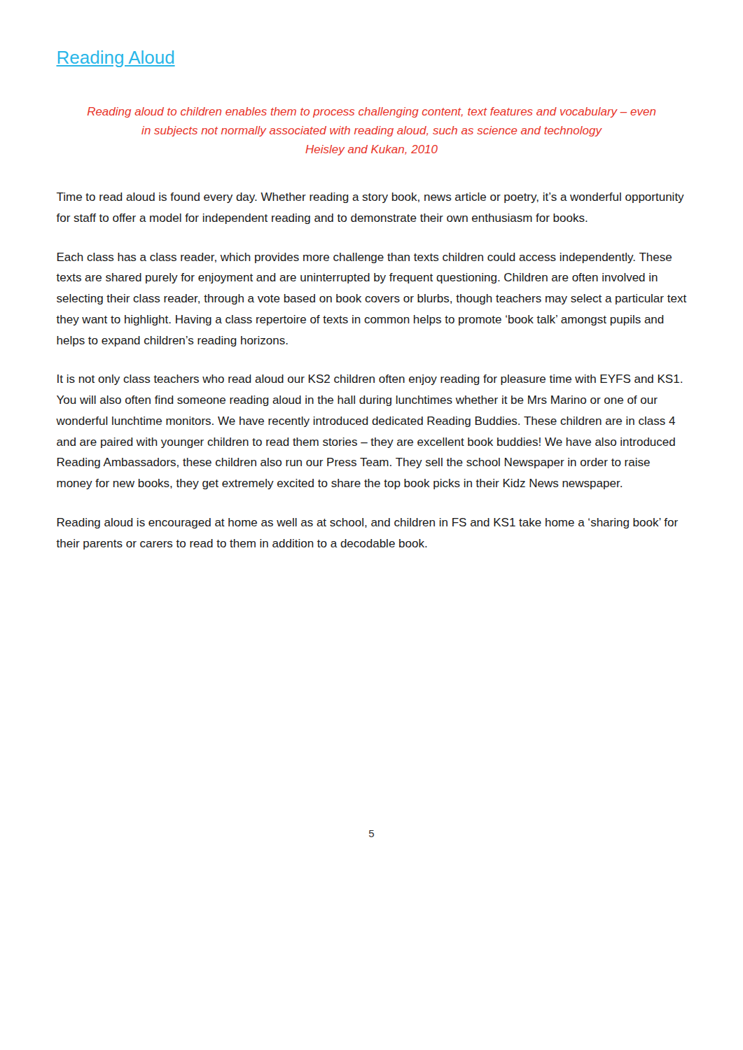Reading Aloud
Reading aloud to children enables them to process challenging content, text features and vocabulary – even in subjects not normally associated with reading aloud, such as science and technology Heisley and Kukan, 2010
Time to read aloud is found every day. Whether reading a story book, news article or poetry, it’s a wonderful opportunity for staff to offer a model for independent reading and to demonstrate their own enthusiasm for books.
Each class has a class reader, which provides more challenge than texts children could access independently. These texts are shared purely for enjoyment and are uninterrupted by frequent questioning. Children are often involved in selecting their class reader, through a vote based on book covers or blurbs, though teachers may select a particular text they want to highlight. Having a class repertoire of texts in common helps to promote ‘book talk’ amongst pupils and helps to expand children’s reading horizons.
It is not only class teachers who read aloud our KS2 children often enjoy reading for pleasure time with EYFS and KS1. You will also often find someone reading aloud in the hall during lunchtimes whether it be Mrs Marino or one of our wonderful lunchtime monitors. We have recently introduced dedicated Reading Buddies. These children are in class 4 and are paired with younger children to read them stories – they are excellent book buddies! We have also introduced Reading Ambassadors, these children also run our Press Team. They sell the school Newspaper in order to raise money for new books, they get extremely excited to share the top book picks in their Kidz News newspaper.
Reading aloud is encouraged at home as well as at school, and children in FS and KS1 take home a ‘sharing book’ for their parents or carers to read to them in addition to a decodable book.
5